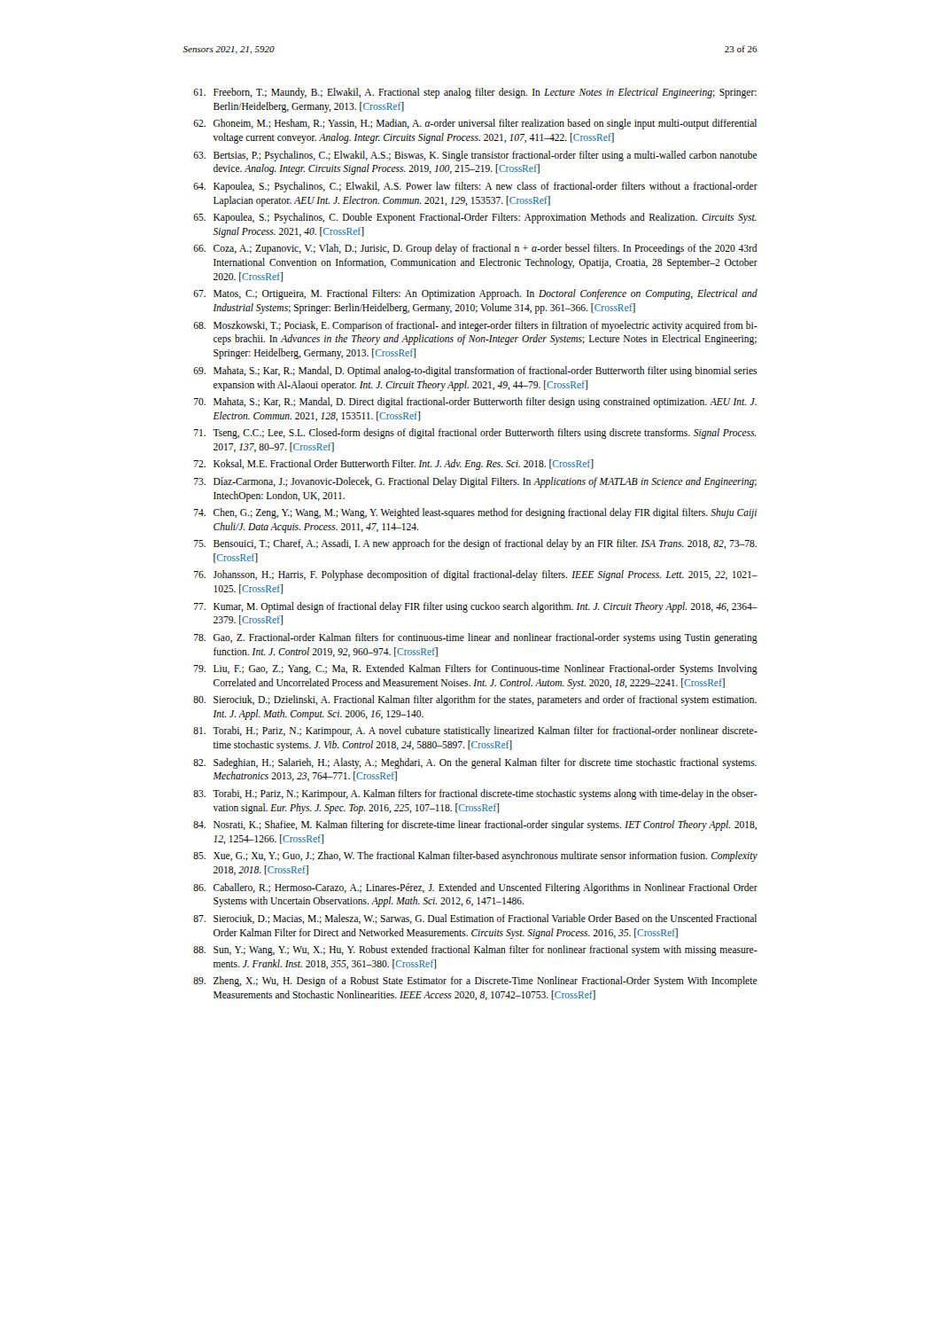Sensors 2021, 21, 5920 23 of 26
Freeborn, T.; Maundy, B.; Elwakil, A. Fractional step analog filter design. In Lecture Notes in Electrical Engineering; Springer: Berlin/Heidelberg, Germany, 2013. [CrossRef]
Ghoneim, M.; Hesham, R.; Yassin, H.; Madian, A. α-order universal filter realization based on single input multi-output differential voltage current conveyor. Analog. Integr. Circuits Signal Process. 2021, 107, 411–422. [CrossRef]
Bertsias, P.; Psychalinos, C.; Elwakil, A.S.; Biswas, K. Single transistor fractional-order filter using a multi-walled carbon nanotube device. Analog. Integr. Circuits Signal Process. 2019, 100, 215–219. [CrossRef]
Kapoulea, S.; Psychalinos, C.; Elwakil, A.S. Power law filters: A new class of fractional-order filters without a fractional-order Laplacian operator. AEU Int. J. Electron. Commun. 2021, 129, 153537. [CrossRef]
Kapoulea, S.; Psychalinos, C. Double Exponent Fractional-Order Filters: Approximation Methods and Realization. Circuits Syst. Signal Process. 2021, 40. [CrossRef]
Coza, A.; Zupanovic, V.; Vlah, D.; Jurisic, D. Group delay of fractional n + α-order bessel filters. In Proceedings of the 2020 43rd International Convention on Information, Communication and Electronic Technology, Opatija, Croatia, 28 September–2 October 2020. [CrossRef]
Matos, C.; Ortigueira, M. Fractional Filters: An Optimization Approach. In Doctoral Conference on Computing, Electrical and Industrial Systems; Springer: Berlin/Heidelberg, Germany, 2010; Volume 314, pp. 361–366. [CrossRef]
Moszkowski, T.; Pociask, E. Comparison of fractional- and integer-order filters in filtration of myoelectric activity acquired from biceps brachii. In Advances in the Theory and Applications of Non-Integer Order Systems; Lecture Notes in Electrical Engineering; Springer: Heidelberg, Germany, 2013. [CrossRef]
Mahata, S.; Kar, R.; Mandal, D. Optimal analog-to-digital transformation of fractional-order Butterworth filter using binomial series expansion with Al-Alaoui operator. Int. J. Circuit Theory Appl. 2021, 49, 44–79. [CrossRef]
Mahata, S.; Kar, R.; Mandal, D. Direct digital fractional-order Butterworth filter design using constrained optimization. AEU Int. J. Electron. Commun. 2021, 128, 153511. [CrossRef]
Tseng, C.C.; Lee, S.L. Closed-form designs of digital fractional order Butterworth filters using discrete transforms. Signal Process. 2017, 137, 80–97. [CrossRef]
Koksal, M.E. Fractional Order Butterworth Filter. Int. J. Adv. Eng. Res. Sci. 2018. [CrossRef]
Díaz-Carmona, J.; Jovanovic-Dolecek, G. Fractional Delay Digital Filters. In Applications of MATLAB in Science and Engineering; IntechOpen: London, UK, 2011.
Chen, G.; Zeng, Y.; Wang, M.; Wang, Y. Weighted least-squares method for designing fractional delay FIR digital filters. Shuju Caiji Chuli/J. Data Acquis. Process. 2011, 47, 114–124.
Bensouici, T.; Charef, A.; Assadi, I. A new approach for the design of fractional delay by an FIR filter. ISA Trans. 2018, 82, 73–78. [CrossRef]
Johansson, H.; Harris, F. Polyphase decomposition of digital fractional-delay filters. IEEE Signal Process. Lett. 2015, 22, 1021–1025. [CrossRef]
Kumar, M. Optimal design of fractional delay FIR filter using cuckoo search algorithm. Int. J. Circuit Theory Appl. 2018, 46, 2364–2379. [CrossRef]
Gao, Z. Fractional-order Kalman filters for continuous-time linear and nonlinear fractional-order systems using Tustin generating function. Int. J. Control 2019, 92, 960–974. [CrossRef]
Liu, F.; Gao, Z.; Yang, C.; Ma, R. Extended Kalman Filters for Continuous-time Nonlinear Fractional-order Systems Involving Correlated and Uncorrelated Process and Measurement Noises. Int. J. Control. Autom. Syst. 2020, 18, 2229–2241. [CrossRef]
Sierociuk, D.; Dzielinski, A. Fractional Kalman filter algorithm for the states, parameters and order of fractional system estimation. Int. J. Appl. Math. Comput. Sci. 2006, 16, 129–140.
Torabi, H.; Pariz, N.; Karimpour, A. A novel cubature statistically linearized Kalman filter for fractional-order nonlinear discrete-time stochastic systems. J. Vib. Control 2018, 24, 5880–5897. [CrossRef]
Sadeghian, H.; Salarieh, H.; Alasty, A.; Meghdari, A. On the general Kalman filter for discrete time stochastic fractional systems. Mechatronics 2013, 23, 764–771. [CrossRef]
Torabi, H.; Pariz, N.; Karimpour, A. Kalman filters for fractional discrete-time stochastic systems along with time-delay in the observation signal. Eur. Phys. J. Spec. Top. 2016, 225, 107–118. [CrossRef]
Nosrati, K.; Shafiee, M. Kalman filtering for discrete-time linear fractional-order singular systems. IET Control Theory Appl. 2018, 12, 1254–1266. [CrossRef]
Xue, G.; Xu, Y.; Guo, J.; Zhao, W. The fractional Kalman filter-based asynchronous multirate sensor information fusion. Complexity 2018, 2018. [CrossRef]
Caballero, R.; Hermoso-Carazo, A.; Linares-Pérez, J. Extended and Unscented Filtering Algorithms in Nonlinear Fractional Order Systems with Uncertain Observations. Appl. Math. Sci. 2012, 6, 1471–1486.
Sierociuk, D.; Macias, M.; Malesza, W.; Sarwas, G. Dual Estimation of Fractional Variable Order Based on the Unscented Fractional Order Kalman Filter for Direct and Networked Measurements. Circuits Syst. Signal Process. 2016, 35. [CrossRef]
Sun, Y.; Wang, Y.; Wu, X.; Hu, Y. Robust extended fractional Kalman filter for nonlinear fractional system with missing measurements. J. Frankl. Inst. 2018, 355, 361–380. [CrossRef]
Zheng, X.; Wu, H. Design of a Robust State Estimator for a Discrete-Time Nonlinear Fractional-Order System With Incomplete Measurements and Stochastic Nonlinearities. IEEE Access 2020, 8, 10742–10753. [CrossRef]